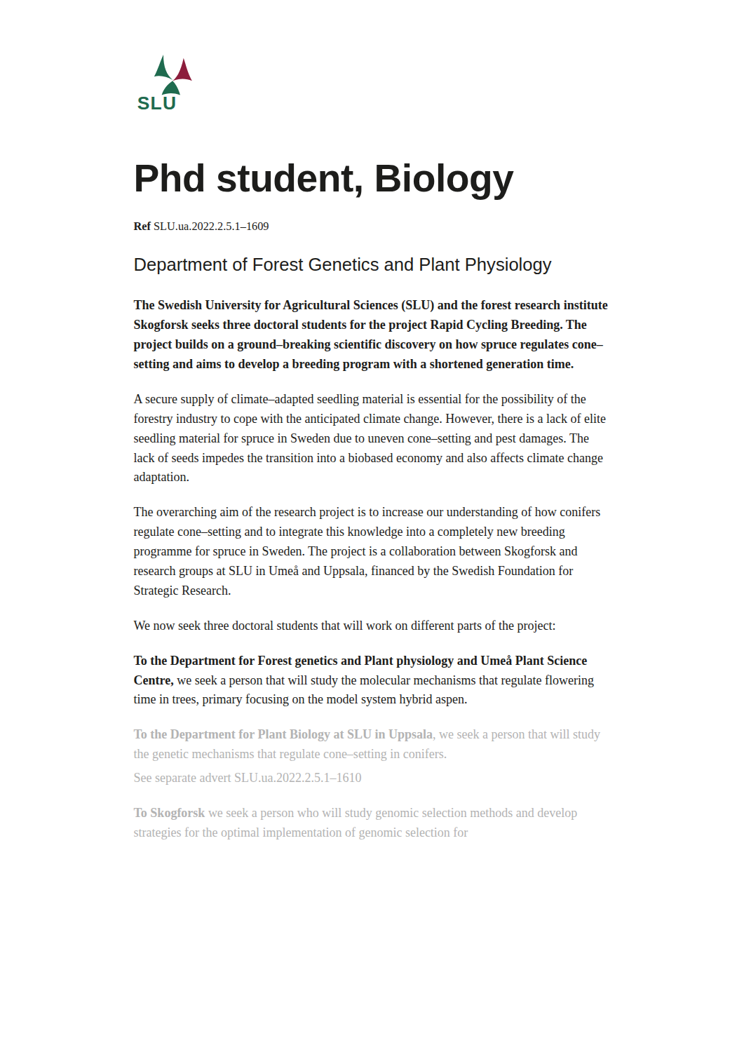SLU
Phd student, Biology
Ref SLU.ua.2022.2.5.1–1609
Department of Forest Genetics and Plant Physiology
The Swedish University for Agricultural Sciences (SLU) and the forest research institute Skogforsk seeks three doctoral students for the project Rapid Cycling Breeding. The project builds on a ground–breaking scientific discovery on how spruce regulates cone–setting and aims to develop a breeding program with a shortened generation time.
A secure supply of climate–adapted seedling material is essential for the possibility of the forestry industry to cope with the anticipated climate change. However, there is a lack of elite seedling material for spruce in Sweden due to uneven cone–setting and pest damages. The lack of seeds impedes the transition into a biobased economy and also affects climate change adaptation.
The overarching aim of the research project is to increase our understanding of how conifers regulate cone–setting and to integrate this knowledge into a completely new breeding programme for spruce in Sweden. The project is a collaboration between Skogforsk and research groups at SLU in Umeå and Uppsala, financed by the Swedish Foundation for Strategic Research.
We now seek three doctoral students that will work on different parts of the project:
To the Department for Forest genetics and Plant physiology and Umeå Plant Science Centre, we seek a person that will study the molecular mechanisms that regulate flowering time in trees, primary focusing on the model system hybrid aspen.
To the Department for Plant Biology at SLU in Uppsala, we seek a person that will study the genetic mechanisms that regulate cone–setting in conifers.
See separate advert SLU.ua.2022.2.5.1–1610
To Skogforsk we seek a person who will study genomic selection methods and develop strategies for the optimal implementation of genomic selection for